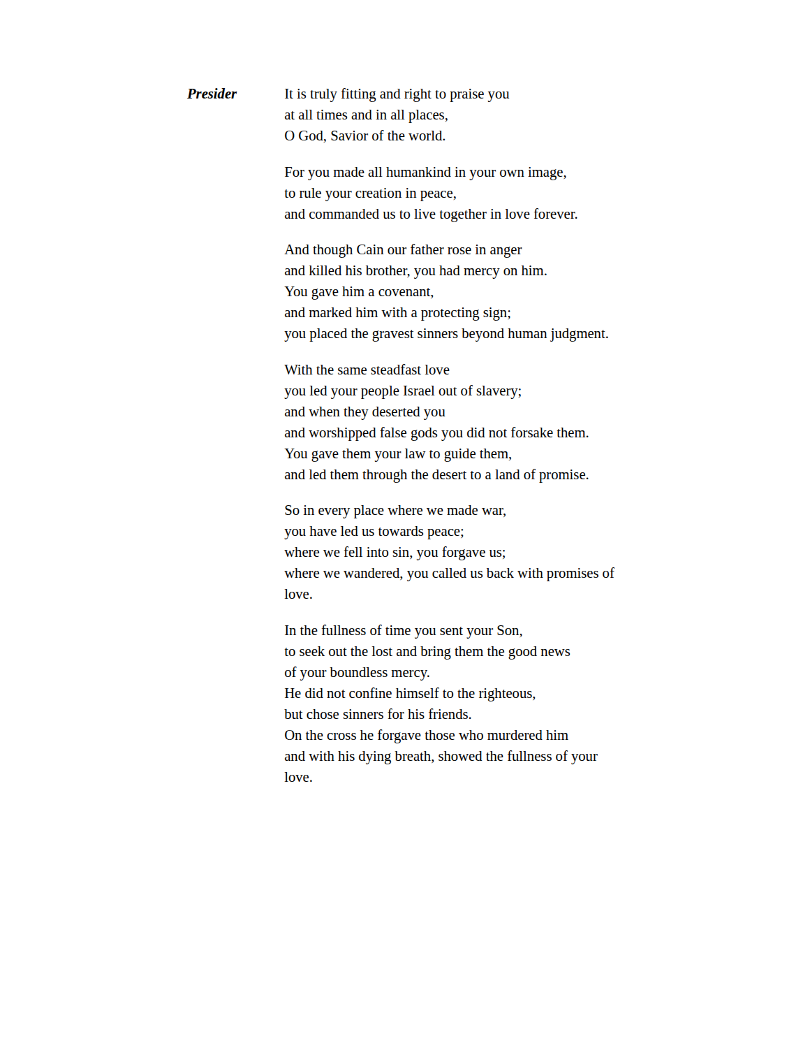Presider
It is truly fitting and right to praise you at all times and in all places, O God, Savior of the world.
For you made all humankind in your own image, to rule your creation in peace, and commanded us to live together in love forever.
And though Cain our father rose in anger and killed his brother, you had mercy on him. You gave him a covenant, and marked him with a protecting sign; you placed the gravest sinners beyond human judgment.
With the same steadfast love you led your people Israel out of slavery; and when they deserted you and worshipped false gods you did not forsake them. You gave them your law to guide them, and led them through the desert to a land of promise.
So in every place where we made war, you have led us towards peace; where we fell into sin, you forgave us; where we wandered, you called us back with promises of love.
In the fullness of time you sent your Son, to seek out the lost and bring them the good news of your boundless mercy. He did not confine himself to the righteous, but chose sinners for his friends. On the cross he forgave those who murdered him and with his dying breath, showed the fullness of your love.